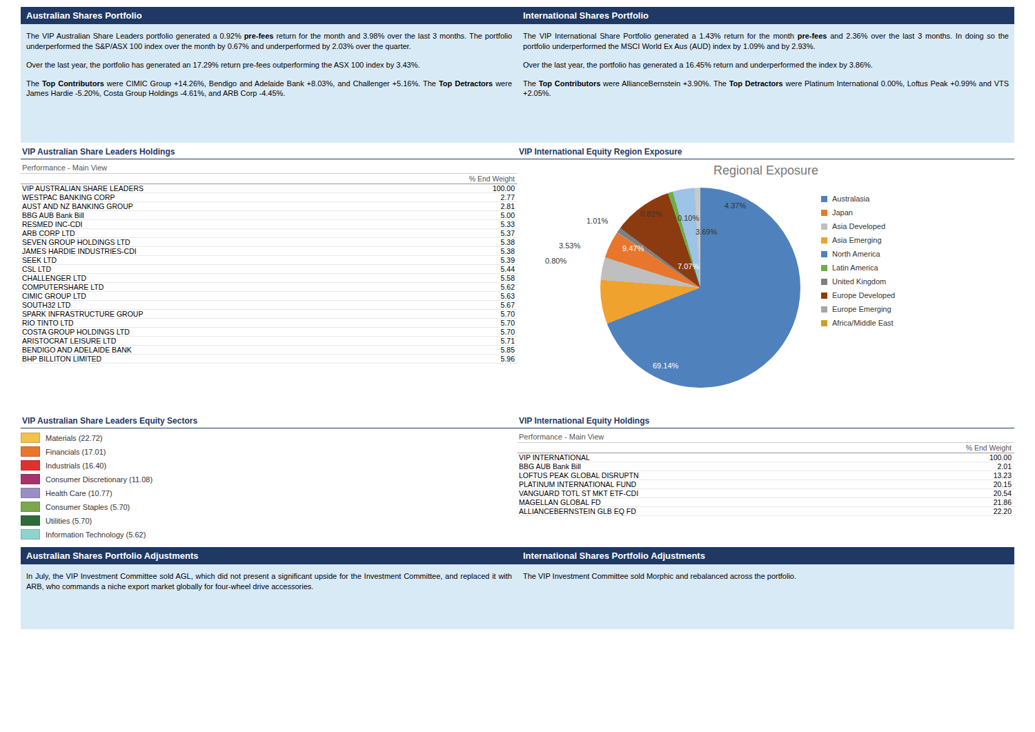| Australian Shares Portfolio The VIP Australian Share Leaders portfolio generated a 0.92% pre-fees return for the month and 3.98% over the last 3 months. The portfolio underperformed the S&P/ASX 100 index over the month by 0.67% and underperformed by 2.03% over the quarter. Over the last year, the portfolio has generated an 17.29% return pre-fees outperforming the ASX 100 index by 3.43%. The Top Contributors were CIMIC Group +14.26%, Bendigo and Adelaide Bank +8.03%, and Challenger +5.16%. The Top Detractors were James Hardie -5.20%, Costa Group Holdings -4.61%, and ARB Corp -4.45%. | International Shares Portfolio The VIP International Share Portfolio generated a 1.43% return for the month pre-fees and 2.36% over the last 3 months. In doing so the portfolio underperformed the MSCI World Ex Aus (AUD) index by 1.09% and by 2.93%. Over the last year, the portfolio has generated a 16.45% return and underperformed the index by 3.86%. The Top Contributors were AllianceBernstein +3.90%. The Top Detractors were Platinum International 0.00%, Loftus Peak +0.99% and VTS +2.05%. |
| VIP Australian Share Leaders Holdings Performance - Main View / / % End Weight / / --- / --- / / VIP AUSTRALIAN SHARE LEADERS / 100.00 / / WESTPAC BANKING CORP / 2.77 / / AUST AND NZ BANKING GROUP / 2.81 / / BBG AUB Bank Bill / 5.00 / / RESMED INC-CDI / 5.33 / / ARB CORP LTD / 5.37 / / SEVEN GROUP HOLDINGS LTD / 5.38 / / JAMES HARDIE INDUSTRIES-CDI / 5.38 / / SEEK LTD / 5.39 / / CSL LTD / 5.44 / / CHALLENGER LTD / 5.58 / / COMPUTERSHARE LTD / 5.62 / / CIMIC GROUP LTD / 5.63 / / SOUTH32 LTD / 5.67 / / SPARK INFRASTRUCTURE GROUP / 5.70 / / RIO TINTO LTD / 5.70 / / COSTA GROUP HOLDINGS LTD / 5.70 / / ARISTOCRAT LEISURE LTD / 5.71 / / BENDIGO AND ADELAIDE BANK / 5.85 / / BHP BILLITON LIMITED / 5.96 / | VIP International Equity Region Exposure Regional Exposure 4.37% 0.10% 0.82% 1.01% 3.69% 3.53% 0.80% 9.47% 7.07% 69.14% Australasia Japan Asia Developed Asia Emerging North America Latin America United Kingdom Europe Developed Europe Emerging Africa/Middle East |
| VIP Australian Share Leaders Equity Sectors Materials (22.72) Financials (17.01) Industrials (16.40) Consumer Discretionary (11.08) Health Care (10.77) Consumer Staples (5.70) Utilities (5.70) Information Technology (5.62) | VIP International Equity Holdings Performance - Main View / / % End Weight / / --- / --- / / VIP INTERNATIONAL / 100.00 / / BBG AUB Bank Bill / 2.01 / / LOFTUS PEAK GLOBAL DISRUPTN / 13.23 / / PLATINUM INTERNATIONAL FUND / 20.15 / / VANGUARD TOTL ST MKT ETF-CDI / 20.54 / / MAGELLAN GLOBAL FD / 21.86 / / ALLIANCEBERNSTEIN GLB EQ FD / 22.20 / |
| Australian Shares Portfolio Adjustments In July, the VIP Investment Committee sold AGL, which did not present a significant upside for the Investment Committee, and replaced it with ARB, who commands a niche export market globally for four-wheel drive accessories. | International Shares Portfolio Adjustments The VIP Investment Committee sold Morphic and rebalanced across the portfolio. |